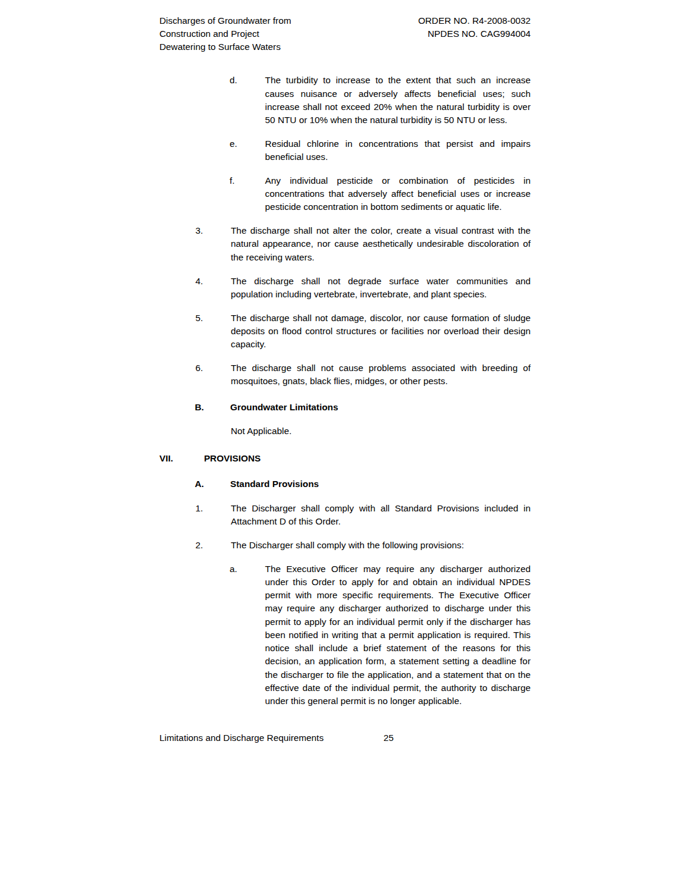| Discharges of Groundwater from Construction and Project Dewatering to Surface Waters | ORDER NO. R4-2008-0032 NPDES NO. CAG994004 |
d. The turbidity to increase to the extent that such an increase causes nuisance or adversely affects beneficial uses; such increase shall not exceed 20% when the natural turbidity is over 50 NTU or 10% when the natural turbidity is 50 NTU or less.
e. Residual chlorine in concentrations that persist and impairs beneficial uses.
f. Any individual pesticide or combination of pesticides in concentrations that adversely affect beneficial uses or increase pesticide concentration in bottom sediments or aquatic life.
3. The discharge shall not alter the color, create a visual contrast with the natural appearance, nor cause aesthetically undesirable discoloration of the receiving waters.
4. The discharge shall not degrade surface water communities and population including vertebrate, invertebrate, and plant species.
5. The discharge shall not damage, discolor, nor cause formation of sludge deposits on flood control structures or facilities nor overload their design capacity.
6. The discharge shall not cause problems associated with breeding of mosquitoes, gnats, black flies, midges, or other pests.
B. Groundwater Limitations
Not Applicable.
VII. PROVISIONS
A. Standard Provisions
1. The Discharger shall comply with all Standard Provisions included in Attachment D of this Order.
2. The Discharger shall comply with the following provisions:
a. The Executive Officer may require any discharger authorized under this Order to apply for and obtain an individual NPDES permit with more specific requirements. The Executive Officer may require any discharger authorized to discharge under this permit to apply for an individual permit only if the discharger has been notified in writing that a permit application is required. This notice shall include a brief statement of the reasons for this decision, an application form, a statement setting a deadline for the discharger to file the application, and a statement that on the effective date of the individual permit, the authority to discharge under this general permit is no longer applicable.
Limitations and Discharge Requirements 25